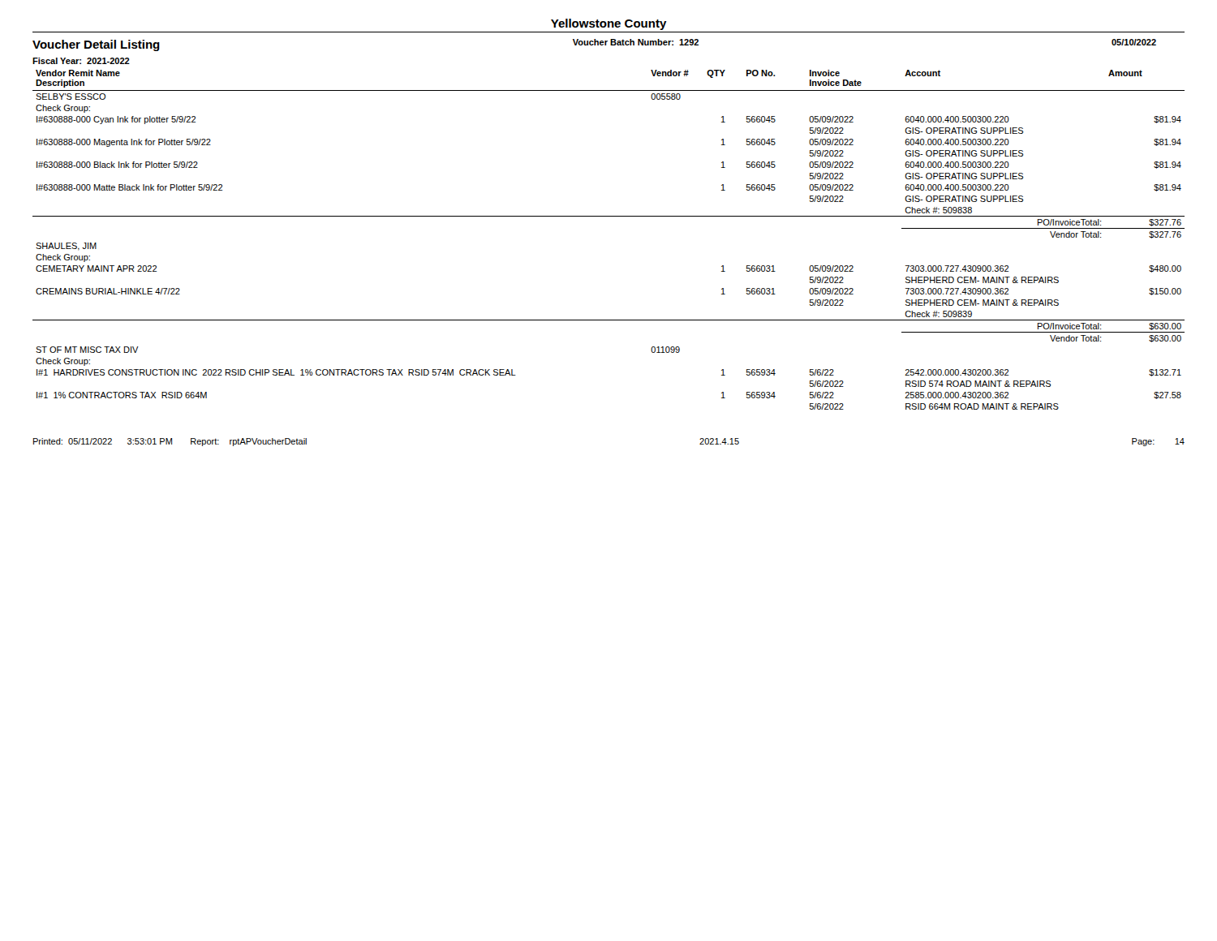Yellowstone County
Voucher Detail Listing
Voucher Batch Number: 1292
05/10/2022
Fiscal Year: 2021-2022
| Vendor Remit Name Description | Vendor # | QTY | PO No. | Invoice Invoice Date | Account | Amount |
| --- | --- | --- | --- | --- | --- | --- |
| SELBY'S ESSCO | 005580 | | | | | |
| Check Group: | | | | | | |
| I#630888-000 Cyan Ink for plotter 5/9/22 | | 1 | 566045 | 05/09/2022 | 6040.000.400.500300.220 | $81.94 |
| | | | | 5/9/2022 | GIS- OPERATING SUPPLIES | |
| I#630888-000 Magenta Ink for Plotter 5/9/22 | | 1 | 566045 | 05/09/2022 | 6040.000.400.500300.220 | $81.94 |
| | | | | 5/9/2022 | GIS- OPERATING SUPPLIES | |
| I#630888-000 Black Ink for Plotter 5/9/22 | | 1 | 566045 | 05/09/2022 | 6040.000.400.500300.220 | $81.94 |
| | | | | 5/9/2022 | GIS- OPERATING SUPPLIES | |
| I#630888-000 Matte Black Ink for Plotter 5/9/22 | | 1 | 566045 | 05/09/2022 | 6040.000.400.500300.220 | $81.94 |
| | | | | 5/9/2022 | GIS- OPERATING SUPPLIES | |
| | | | | | Check #: 509838 | |
| | PO/InvoiceTotal: | $327.76 |
| | Vendor Total: | $327.76 |
| SHAULES, JIM | | | | | | |
| Check Group: | | | | | | |
| CEMETARY MAINT APR 2022 | | 1 | 566031 | 05/09/2022 | 7303.000.727.430900.362 | $480.00 |
| | | | | 5/9/2022 | SHEPHERD CEM- MAINT & REPAIRS | |
| CREMAINS BURIAL-HINKLE 4/7/22 | | 1 | 566031 | 05/09/2022 | 7303.000.727.430900.362 | $150.00 |
| | | | | 5/9/2022 | SHEPHERD CEM- MAINT & REPAIRS | |
| | | | | | Check #: 509839 | |
| | PO/InvoiceTotal: | $630.00 |
| | Vendor Total: | $630.00 |
| ST OF MT MISC TAX DIV | 011099 | | | | | |
| Check Group: | | | | | | |
| I#1 HARDRIVES CONSTRUCTION INC 2022 RSID CHIP SEAL 1% CONTRACTORS TAX RSID 574M CRACK SEAL | | 1 | 565934 | 5/6/22 | 2542.000.000.430200.362 | $132.71 |
| | | | | 5/6/2022 | RSID 574 ROAD MAINT & REPAIRS | |
| I#1 1% CONTRACTORS TAX RSID 664M | | 1 | 565934 | 5/6/22 | 2585.000.000.430200.362 | $27.58 |
| | | | | 5/6/2022 | RSID 664M ROAD MAINT & REPAIRS | |
Printed: 05/11/2022 3:53:01 PM Report: rptAPVoucherDetail
2021.4.15
Page: 14